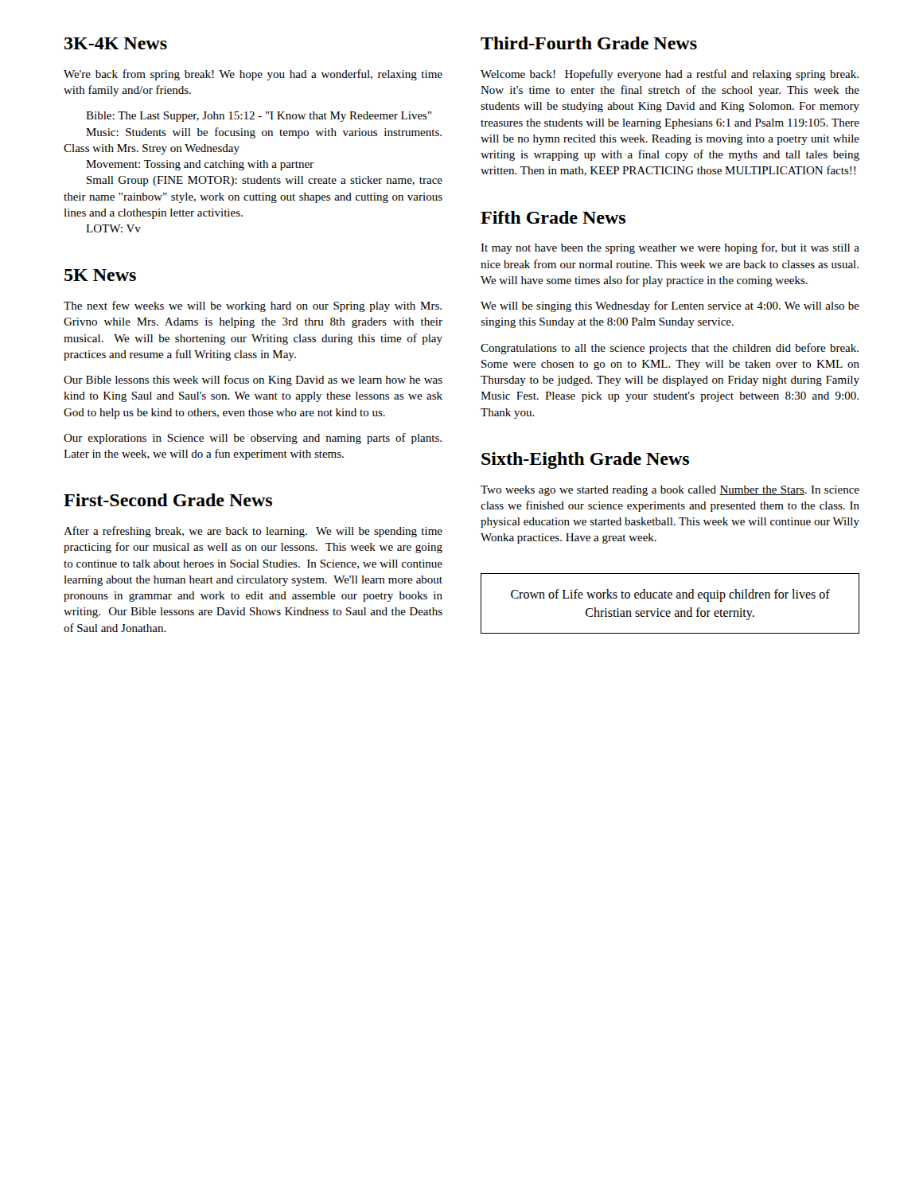3K-4K News
We're back from spring break! We hope you had a wonderful, relaxing time with family and/or friends.
Bible: The Last Supper, John 15:12 - "I Know that My Redeemer Lives"
Music: Students will be focusing on tempo with various instruments. Class with Mrs. Strey on Wednesday
Movement: Tossing and catching with a partner
Small Group (FINE MOTOR): students will create a sticker name, trace their name "rainbow" style, work on cutting out shapes and cutting on various lines and a clothespin letter activities.
LOTW: Vv
5K News
The next few weeks we will be working hard on our Spring play with Mrs. Grivno while Mrs. Adams is helping the 3rd thru 8th graders with their musical. We will be shortening our Writing class during this time of play practices and resume a full Writing class in May.
Our Bible lessons this week will focus on King David as we learn how he was kind to King Saul and Saul's son. We want to apply these lessons as we ask God to help us be kind to others, even those who are not kind to us.
Our explorations in Science will be observing and naming parts of plants. Later in the week, we will do a fun experiment with stems.
First-Second Grade News
After a refreshing break, we are back to learning. We will be spending time practicing for our musical as well as on our lessons. This week we are going to continue to talk about heroes in Social Studies. In Science, we will continue learning about the human heart and circulatory system. We'll learn more about pronouns in grammar and work to edit and assemble our poetry books in writing. Our Bible lessons are David Shows Kindness to Saul and the Deaths of Saul and Jonathan.
Third-Fourth Grade News
Welcome back! Hopefully everyone had a restful and relaxing spring break. Now it's time to enter the final stretch of the school year. This week the students will be studying about King David and King Solomon. For memory treasures the students will be learning Ephesians 6:1 and Psalm 119:105. There will be no hymn recited this week. Reading is moving into a poetry unit while writing is wrapping up with a final copy of the myths and tall tales being written. Then in math, KEEP PRACTICING those MULTIPLICATION facts!!
Fifth Grade News
It may not have been the spring weather we were hoping for, but it was still a nice break from our normal routine. This week we are back to classes as usual. We will have some times also for play practice in the coming weeks.
We will be singing this Wednesday for Lenten service at 4:00. We will also be singing this Sunday at the 8:00 Palm Sunday service.
Congratulations to all the science projects that the children did before break. Some were chosen to go on to KML. They will be taken over to KML on Thursday to be judged. They will be displayed on Friday night during Family Music Fest. Please pick up your student's project between 8:30 and 9:00. Thank you.
Sixth-Eighth Grade News
Two weeks ago we started reading a book called Number the Stars. In science class we finished our science experiments and presented them to the class. In physical education we started basketball. This week we will continue our Willy Wonka practices. Have a great week.
Crown of Life works to educate and equip children for lives of Christian service and for eternity.